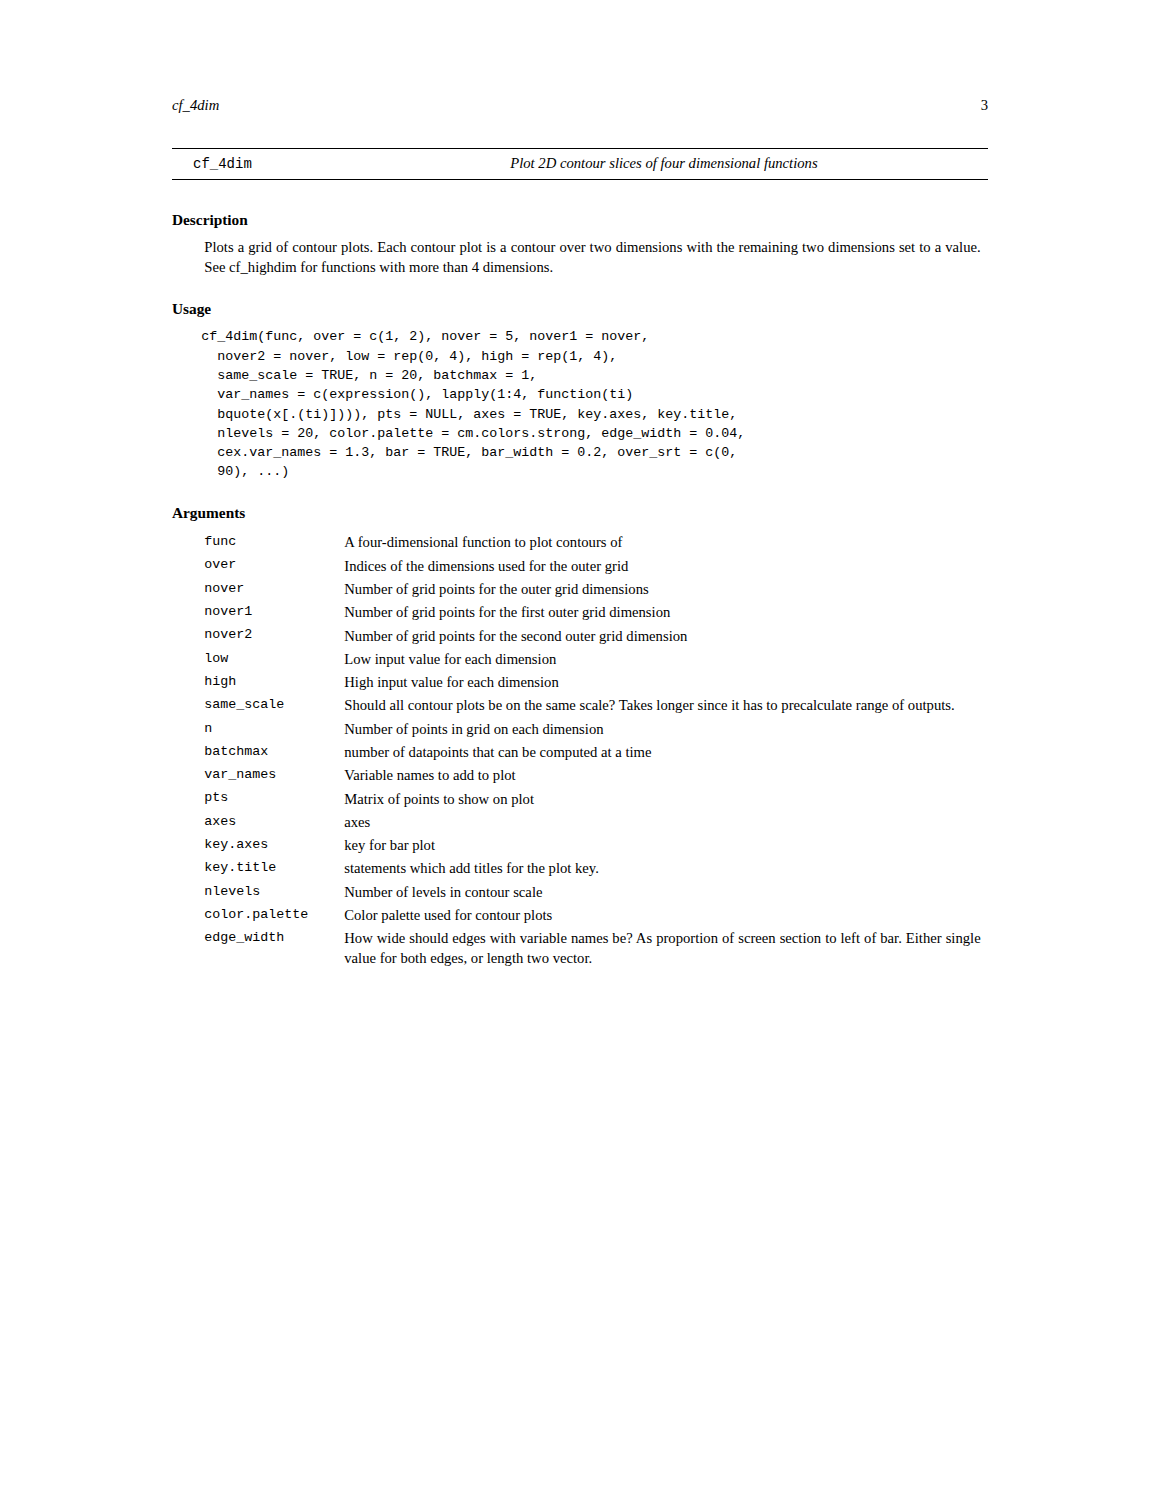cf_4dim 3
cf_4dim
Plot 2D contour slices of four dimensional functions
Description
Plots a grid of contour plots. Each contour plot is a contour over two dimensions with the remaining two dimensions set to a value. See cf_highdim for functions with more than 4 dimensions.
Usage
cf_4dim(func, over = c(1, 2), nover = 5, nover1 = nover, nover2 = nover, low = rep(0, 4), high = rep(1, 4), same_scale = TRUE, n = 20, batchmax = 1, var_names = c(expression(), lapply(1:4, function(ti) bquote(x[.(ti)]))), pts = NULL, axes = TRUE, key.axes, key.title, nlevels = 20, color.palette = cm.colors.strong, edge_width = 0.04, cex.var_names = 1.3, bar = TRUE, bar_width = 0.2, over_srt = c(0, 90), ...)
Arguments
| func | A four-dimensional function to plot contours of |
| over | Indices of the dimensions used for the outer grid |
| nover | Number of grid points for the outer grid dimensions |
| nover1 | Number of grid points for the first outer grid dimension |
| nover2 | Number of grid points for the second outer grid dimension |
| low | Low input value for each dimension |
| high | High input value for each dimension |
| same_scale | Should all contour plots be on the same scale? Takes longer since it has to precalculate range of outputs. |
| n | Number of points in grid on each dimension |
| batchmax | number of datapoints that can be computed at a time |
| var_names | Variable names to add to plot |
| pts | Matrix of points to show on plot |
| axes | axes |
| key.axes | key for bar plot |
| key.title | statements which add titles for the plot key. |
| nlevels | Number of levels in contour scale |
| color.palette | Color palette used for contour plots |
| edge_width | How wide should edges with variable names be? As proportion of screen section to left of bar. Either single value for both edges, or length two vector. |